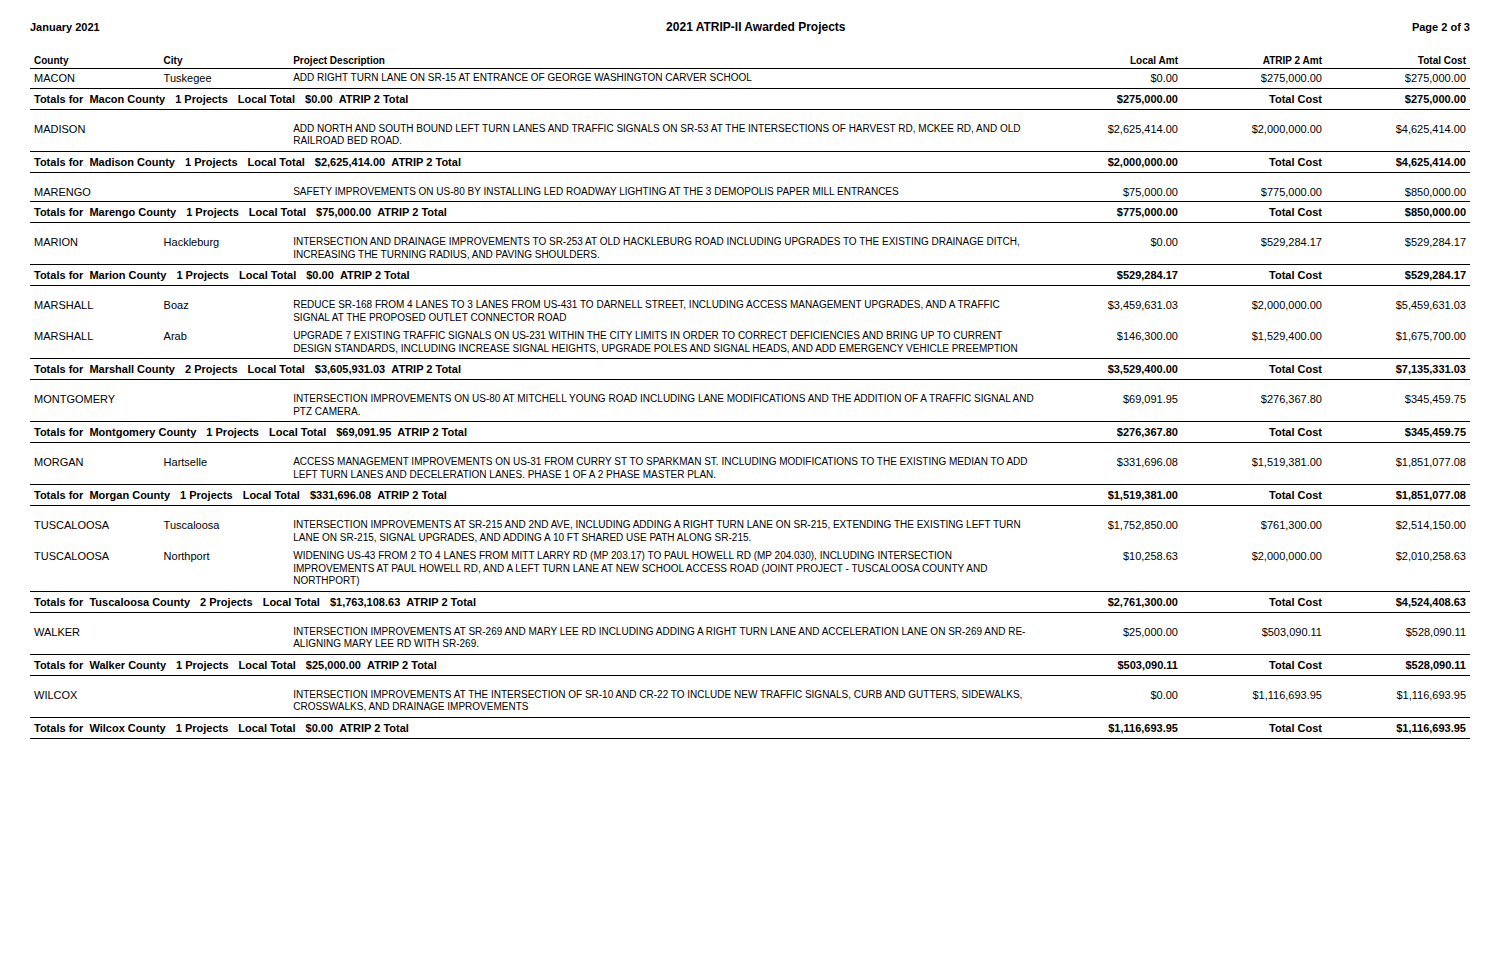January 2021
2021 ATRIP-II Awarded Projects
Page 2 of 3
| County | City | Project Description | Local Amt | ATRIP 2 Amt | Total Cost |
| --- | --- | --- | --- | --- | --- |
| MACON | Tuskegee | ADD RIGHT TURN LANE ON SR-15 AT ENTRANCE OF GEORGE WASHINGTON CARVER SCHOOL | $0.00 | $275,000.00 | $275,000.00 |
| Totals for Macon County 1 Projects Local Total $0.00 ATRIP 2 Total | $275,000.00 | Total Cost | $275,000.00 |
| MADISON | | ADD NORTH AND SOUTH BOUND LEFT TURN LANES AND TRAFFIC SIGNALS ON SR-53 AT THE INTERSECTIONS OF HARVEST RD, MCKEE RD, AND OLD RAILROAD BED ROAD. | $2,625,414.00 | $2,000,000.00 | $4,625,414.00 |
| Totals for Madison County 1 Projects Local Total $2,625,414.00 ATRIP 2 Total | $2,000,000.00 | Total Cost | $4,625,414.00 |
| MARENGO | | SAFETY IMPROVEMENTS ON US-80 BY INSTALLING LED ROADWAY LIGHTING AT THE 3 DEMOPOLIS PAPER MILL ENTRANCES | $75,000.00 | $775,000.00 | $850,000.00 |
| Totals for Marengo County 1 Projects Local Total $75,000.00 ATRIP 2 Total | $775,000.00 | Total Cost | $850,000.00 |
| MARION | Hackleburg | INTERSECTION AND DRAINAGE IMPROVEMENTS TO SR-253 AT OLD HACKLEBURG ROAD INCLUDING UPGRADES TO THE EXISTING DRAINAGE DITCH, INCREASING THE TURNING RADIUS, AND PAVING SHOULDERS. | $0.00 | $529,284.17 | $529,284.17 |
| Totals for Marion County 1 Projects Local Total $0.00 ATRIP 2 Total | $529,284.17 | Total Cost | $529,284.17 |
| MARSHALL | Boaz | REDUCE SR-168 FROM 4 LANES TO 3 LANES FROM US-431 TO DARNELL STREET, INCLUDING ACCESS MANAGEMENT UPGRADES, AND A TRAFFIC SIGNAL AT THE PROPOSED OUTLET CONNECTOR ROAD | $3,459,631.03 | $2,000,000.00 | $5,459,631.03 |
| MARSHALL | Arab | UPGRADE 7 EXISTING TRAFFIC SIGNALS ON US-231 WITHIN THE CITY LIMITS IN ORDER TO CORRECT DEFICIENCIES AND BRING UP TO CURRENT DESIGN STANDARDS, INCLUDING INCREASE SIGNAL HEIGHTS, UPGRADE POLES AND SIGNAL HEADS, AND ADD EMERGENCY VEHICLE PREEMPTION | $146,300.00 | $1,529,400.00 | $1,675,700.00 |
| Totals for Marshall County 2 Projects Local Total $3,605,931.03 ATRIP 2 Total | $3,529,400.00 | Total Cost | $7,135,331.03 |
| MONTGOMERY | | INTERSECTION IMPROVEMENTS ON US-80 AT MITCHELL YOUNG ROAD INCLUDING LANE MODIFICATIONS AND THE ADDITION OF A TRAFFIC SIGNAL AND PTZ CAMERA. | $69,091.95 | $276,367.80 | $345,459.75 |
| Totals for Montgomery County 1 Projects Local Total $69,091.95 ATRIP 2 Total | $276,367.80 | Total Cost | $345,459.75 |
| MORGAN | Hartselle | ACCESS MANAGEMENT IMPROVEMENTS ON US-31 FROM CURRY ST TO SPARKMAN ST. INCLUDING MODIFICATIONS TO THE EXISTING MEDIAN TO ADD LEFT TURN LANES AND DECELERATION LANES. PHASE 1 OF A 2 PHASE MASTER PLAN. | $331,696.08 | $1,519,381.00 | $1,851,077.08 |
| Totals for Morgan County 1 Projects Local Total $331,696.08 ATRIP 2 Total | $1,519,381.00 | Total Cost | $1,851,077.08 |
| TUSCALOOSA | Tuscaloosa | INTERSECTION IMPROVEMENTS AT SR-215 AND 2ND AVE, INCLUDING ADDING A RIGHT TURN LANE ON SR-215, EXTENDING THE EXISTING LEFT TURN LANE ON SR-215, SIGNAL UPGRADES, AND ADDING A 10 FT SHARED USE PATH ALONG SR-215. | $1,752,850.00 | $761,300.00 | $2,514,150.00 |
| TUSCALOOSA | Northport | WIDENING US-43 FROM 2 TO 4 LANES FROM MITT LARRY RD (MP 203.17) TO PAUL HOWELL RD (MP 204.030), INCLUDING INTERSECTION IMPROVEMENTS AT PAUL HOWELL RD, AND A LEFT TURN LANE AT NEW SCHOOL ACCESS ROAD (JOINT PROJECT - TUSCALOOSA COUNTY AND NORTHPORT) | $10,258.63 | $2,000,000.00 | $2,010,258.63 |
| Totals for Tuscaloosa County 2 Projects Local Total $1,763,108.63 ATRIP 2 Total | $2,761,300.00 | Total Cost | $4,524,408.63 |
| WALKER | | INTERSECTION IMPROVEMENTS AT SR-269 AND MARY LEE RD INCLUDING ADDING A RIGHT TURN LANE AND ACCELERATION LANE ON SR-269 AND RE-ALIGNING MARY LEE RD WITH SR-269. | $25,000.00 | $503,090.11 | $528,090.11 |
| Totals for Walker County 1 Projects Local Total $25,000.00 ATRIP 2 Total | $503,090.11 | Total Cost | $528,090.11 |
| WILCOX | | INTERSECTION IMPROVEMENTS AT THE INTERSECTION OF SR-10 AND CR-22 TO INCLUDE NEW TRAFFIC SIGNALS, CURB AND GUTTERS, SIDEWALKS, CROSSWALKS, AND DRAINAGE IMPROVEMENTS | $0.00 | $1,116,693.95 | $1,116,693.95 |
| Totals for Wilcox County 1 Projects Local Total $0.00 ATRIP 2 Total | $1,116,693.95 | Total Cost | $1,116,693.95 |